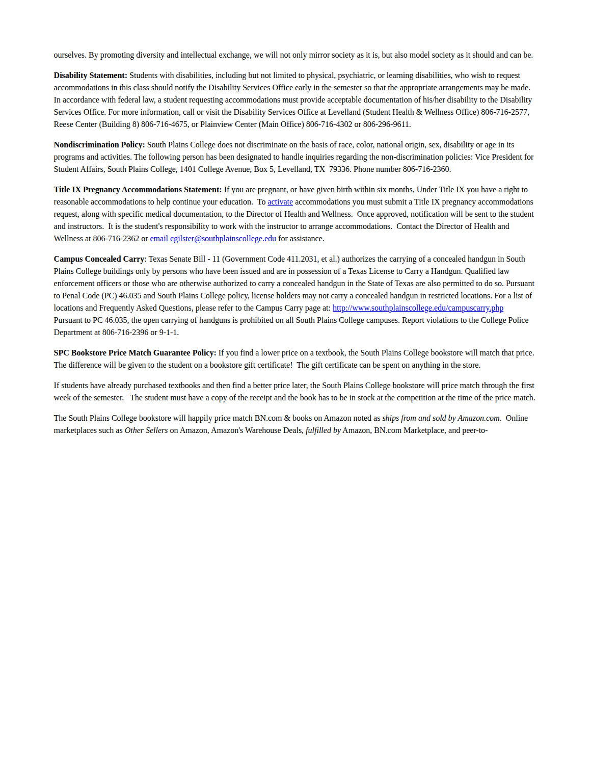ourselves. By promoting diversity and intellectual exchange, we will not only mirror society as it is, but also model society as it should and can be.
Disability Statement: Students with disabilities, including but not limited to physical, psychiatric, or learning disabilities, who wish to request accommodations in this class should notify the Disability Services Office early in the semester so that the appropriate arrangements may be made. In accordance with federal law, a student requesting accommodations must provide acceptable documentation of his/her disability to the Disability Services Office. For more information, call or visit the Disability Services Office at Levelland (Student Health & Wellness Office) 806-716-2577, Reese Center (Building 8) 806-716-4675, or Plainview Center (Main Office) 806-716-4302 or 806-296-9611.
Nondiscrimination Policy: South Plains College does not discriminate on the basis of race, color, national origin, sex, disability or age in its programs and activities. The following person has been designated to handle inquiries regarding the non-discrimination policies: Vice President for Student Affairs, South Plains College, 1401 College Avenue, Box 5, Levelland, TX 79336. Phone number 806-716-2360.
Title IX Pregnancy Accommodations Statement: If you are pregnant, or have given birth within six months, Under Title IX you have a right to reasonable accommodations to help continue your education. To activate accommodations you must submit a Title IX pregnancy accommodations request, along with specific medical documentation, to the Director of Health and Wellness. Once approved, notification will be sent to the student and instructors. It is the student's responsibility to work with the instructor to arrange accommodations. Contact the Director of Health and Wellness at 806-716-2362 or email cgilster@southplainscollege.edu for assistance.
Campus Concealed Carry: Texas Senate Bill - 11 (Government Code 411.2031, et al.) authorizes the carrying of a concealed handgun in South Plains College buildings only by persons who have been issued and are in possession of a Texas License to Carry a Handgun. Qualified law enforcement officers or those who are otherwise authorized to carry a concealed handgun in the State of Texas are also permitted to do so. Pursuant to Penal Code (PC) 46.035 and South Plains College policy, license holders may not carry a concealed handgun in restricted locations. For a list of locations and Frequently Asked Questions, please refer to the Campus Carry page at: http://www.southplainscollege.edu/campuscarry.php
Pursuant to PC 46.035, the open carrying of handguns is prohibited on all South Plains College campuses. Report violations to the College Police Department at 806-716-2396 or 9-1-1.
SPC Bookstore Price Match Guarantee Policy: If you find a lower price on a textbook, the South Plains College bookstore will match that price. The difference will be given to the student on a bookstore gift certificate! The gift certificate can be spent on anything in the store.
If students have already purchased textbooks and then find a better price later, the South Plains College bookstore will price match through the first week of the semester. The student must have a copy of the receipt and the book has to be in stock at the competition at the time of the price match.
The South Plains College bookstore will happily price match BN.com & books on Amazon noted as ships from and sold by Amazon.com. Online marketplaces such as Other Sellers on Amazon, Amazon's Warehouse Deals, fulfilled by Amazon, BN.com Marketplace, and peer-to-